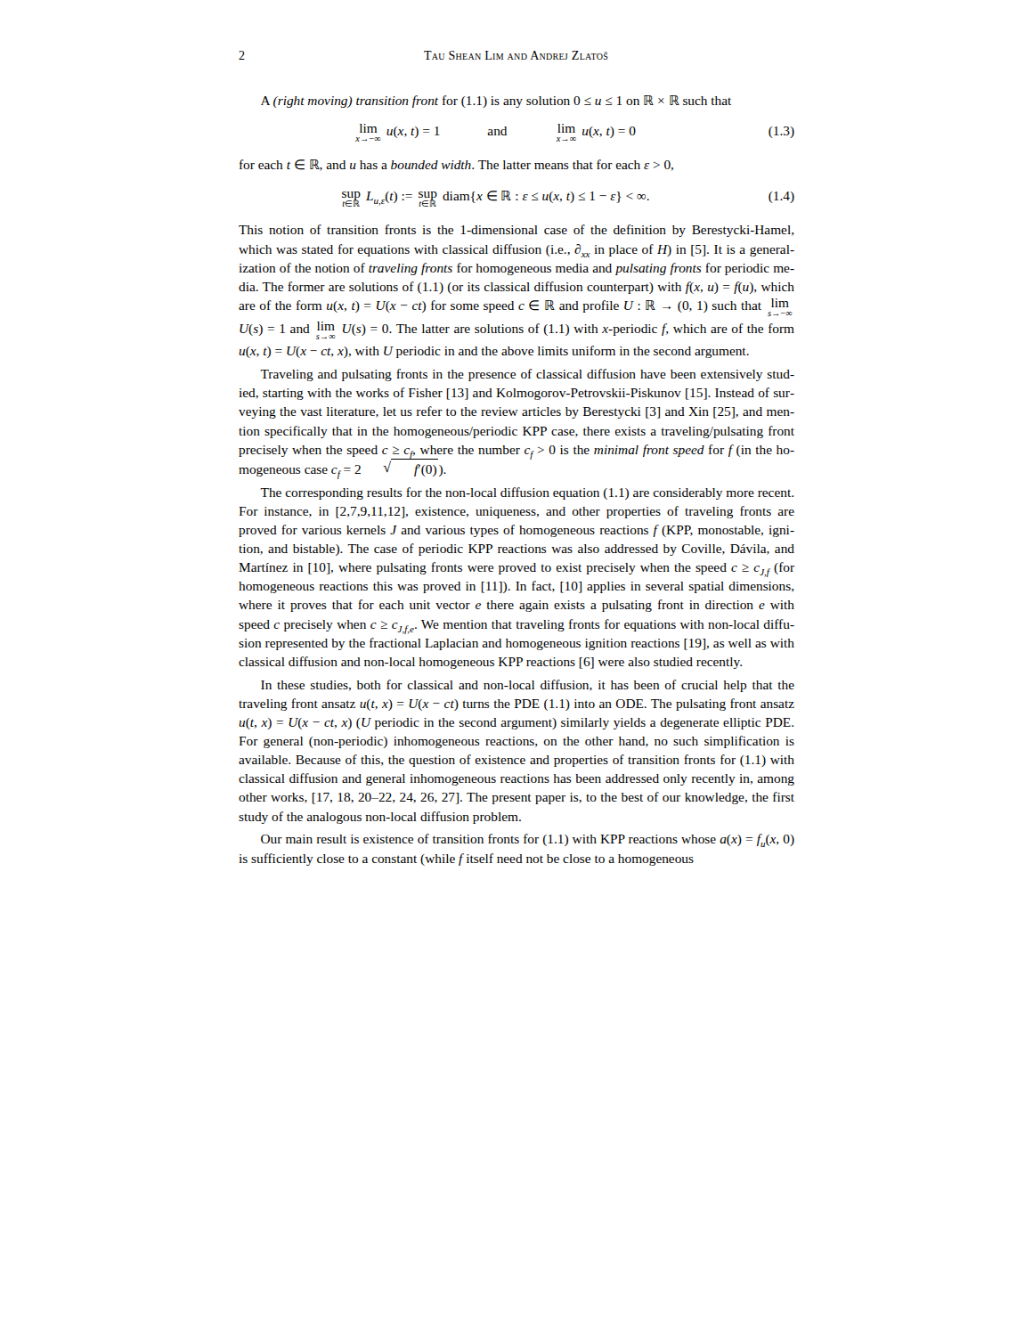2 Tau Shean Lim and Andrej Zlatoš
A (right moving) transition front for (1.1) is any solution 0 ≤ u ≤ 1 on ℝ × ℝ such that
lim x→−∞ u(x, t) = 1 and lim x→∞ u(x, t) = 0
(1.3)
for each t ∈ ℝ, and u has a bounded width. The latter means that for each ε > 0,
sup t∈ℝ Lu,ε(t) := sup t∈ℝ diam{x ∈ ℝ : ε ≤ u(x, t) ≤ 1 − ε} < ∞.
(1.4)
This notion of transition fronts is the 1-dimensional case of the definition by Berestycki-Hamel, which was stated for equations with classical diffusion (i.e., ∂xx in place of H) in [5]. It is a generalization of the notion of traveling fronts for homogeneous media and pulsating fronts for periodic media. The former are solutions of (1.1) (or its classical diffusion counterpart) with f(x, u) = f(u), which are of the form u(x, t) = U(x − ct) for some speed c ∈ ℝ and profile U : ℝ → (0, 1) such that lim s→−∞ U(s) = 1 and lim s→∞ U(s) = 0. The latter are solutions of (1.1) with x-periodic f, which are of the form u(x, t) = U(x − ct, x), with U periodic in and the above limits uniform in the second argument.
Traveling and pulsating fronts in the presence of classical diffusion have been extensively studied, starting with the works of Fisher [13] and Kolmogorov-Petrovskii-Piskunov [15]. Instead of surveying the vast literature, let us refer to the review articles by Berestycki [3] and Xin [25], and mention specifically that in the homogeneous/periodic KPP case, there exists a traveling/pulsating front precisely when the speed c ≥ cf, where the number cf > 0 is the minimal front speed for f (in the homogeneous case cf = 2f′(0)).
The corresponding results for the non-local diffusion equation (1.1) are considerably more recent. For instance, in [2,7,9,11,12], existence, uniqueness, and other properties of traveling fronts are proved for various kernels J and various types of homogeneous reactions f (KPP, monostable, ignition, and bistable). The case of periodic KPP reactions was also addressed by Coville, Dávila, and Martínez in [10], where pulsating fronts were proved to exist precisely when the speed c ≥ cJ,f (for homogeneous reactions this was proved in [11]). In fact, [10] applies in several spatial dimensions, where it proves that for each unit vector e there again exists a pulsating front in direction e with speed c precisely when c ≥ cJ,f,e. We mention that traveling fronts for equations with non-local diffusion represented by the fractional Laplacian and homogeneous ignition reactions [19], as well as with classical diffusion and non-local homogeneous KPP reactions [6] were also studied recently.
In these studies, both for classical and non-local diffusion, it has been of crucial help that the traveling front ansatz u(t, x) = U(x − ct) turns the PDE (1.1) into an ODE. The pulsating front ansatz u(t, x) = U(x − ct, x) (U periodic in the second argument) similarly yields a degenerate elliptic PDE. For general (non-periodic) inhomogeneous reactions, on the other hand, no such simplification is available. Because of this, the question of existence and properties of transition fronts for (1.1) with classical diffusion and general inhomogeneous reactions has been addressed only recently in, among other works, [17, 18, 20–22, 24, 26, 27]. The present paper is, to the best of our knowledge, the first study of the analogous non-local diffusion problem.
Our main result is existence of transition fronts for (1.1) with KPP reactions whose a(x) = fu(x, 0) is sufficiently close to a constant (while f itself need not be close to a homogeneous